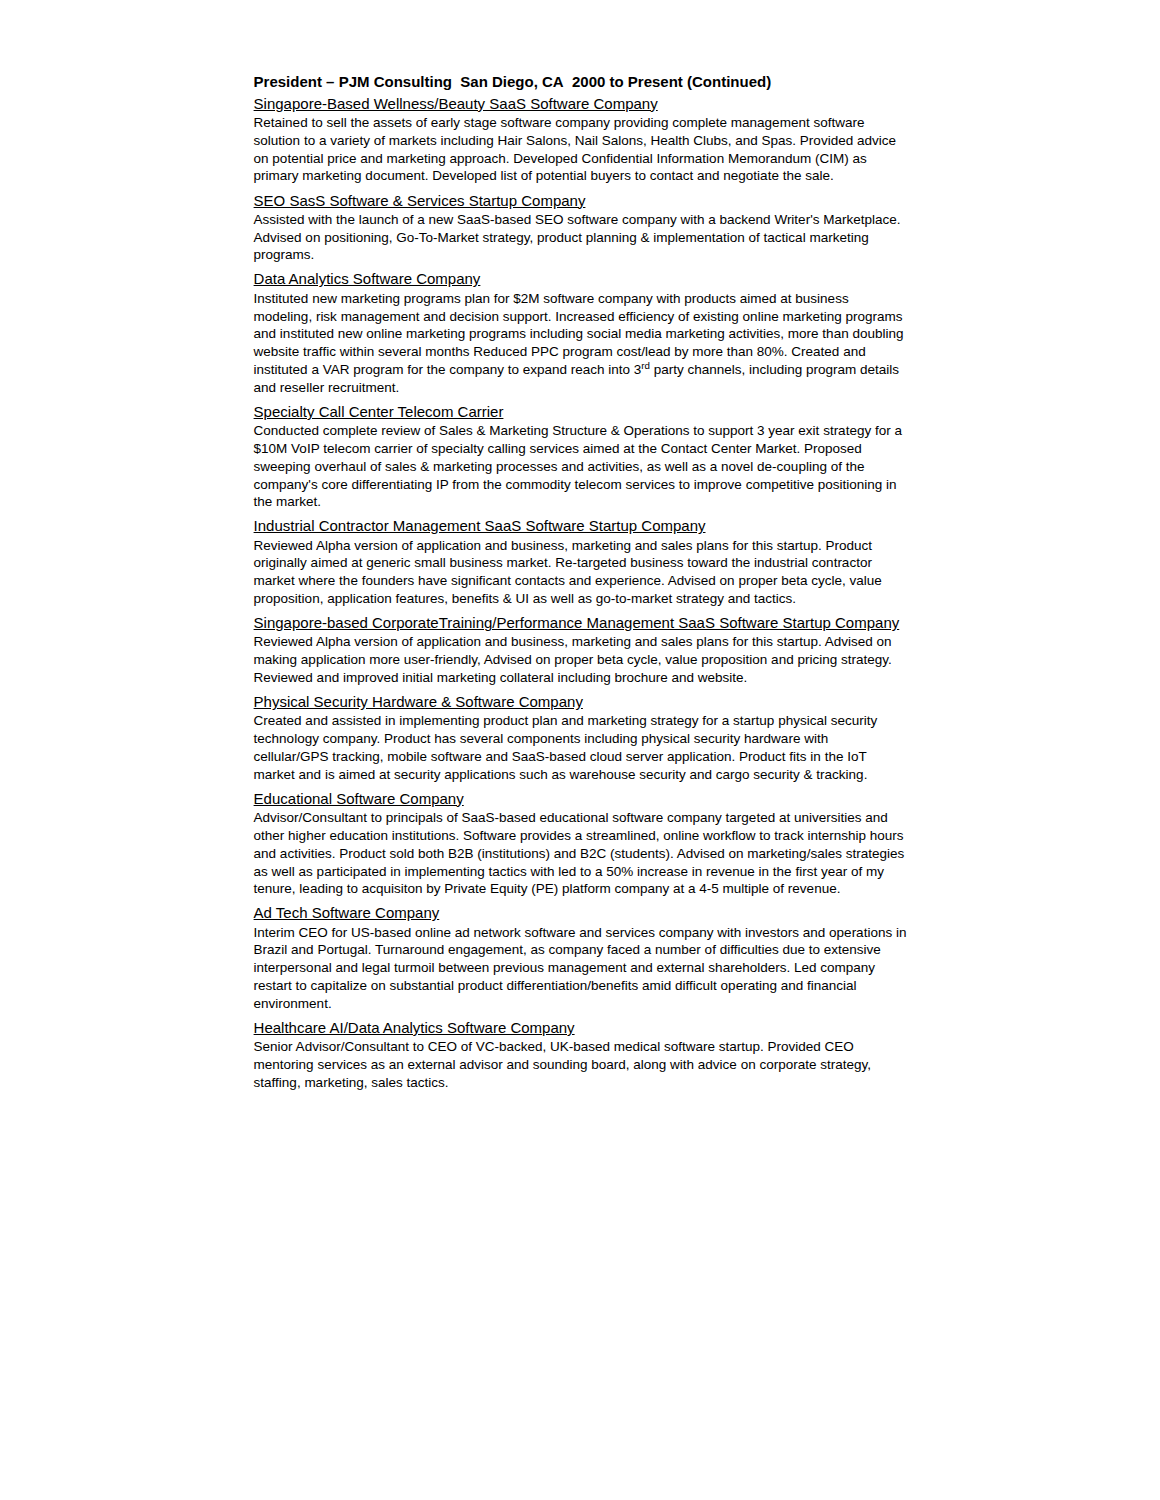President – PJM Consulting San Diego, CA 2000 to Present (Continued)
Singapore-Based Wellness/Beauty SaaS Software Company
Retained to sell the assets of early stage software company providing complete management software solution to a variety of markets including Hair Salons, Nail Salons, Health Clubs, and Spas. Provided advice on potential price and marketing approach. Developed Confidential Information Memorandum (CIM) as primary marketing document. Developed list of potential buyers to contact and negotiate the sale.
SEO SasS Software & Services Startup Company
Assisted with the launch of a new SaaS-based SEO software company with a backend Writer's Marketplace. Advised on positioning, Go-To-Market strategy, product planning & implementation of tactical marketing programs.
Data Analytics Software Company
Instituted new marketing programs plan for $2M software company with products aimed at business modeling, risk management and decision support. Increased efficiency of existing online marketing programs and instituted new online marketing programs including social media marketing activities, more than doubling website traffic within several months Reduced PPC program cost/lead by more than 80%. Created and instituted a VAR program for the company to expand reach into 3rd party channels, including program details and reseller recruitment.
Specialty Call Center Telecom Carrier
Conducted complete review of Sales & Marketing Structure & Operations to support 3 year exit strategy for a $10M VoIP telecom carrier of specialty calling services aimed at the Contact Center Market. Proposed sweeping overhaul of sales & marketing processes and activities, as well as a novel de-coupling of the company's core differentiating IP from the commodity telecom services to improve competitive positioning in the market.
Industrial Contractor Management SaaS Software Startup Company
Reviewed Alpha version of application and business, marketing and sales plans for this startup. Product originally aimed at generic small business market. Re-targeted business toward the industrial contractor market where the founders have significant contacts and experience. Advised on proper beta cycle, value proposition, application features, benefits & UI as well as go-to-market strategy and tactics.
Singapore-based CorporateTraining/Performance Management SaaS Software Startup Company
Reviewed Alpha version of application and business, marketing and sales plans for this startup. Advised on making application more user-friendly, Advised on proper beta cycle, value proposition and pricing strategy. Reviewed and improved initial marketing collateral including brochure and website.
Physical Security Hardware & Software Company
Created and assisted in implementing product plan and marketing strategy for a startup physical security technology company. Product has several components including physical security hardware with cellular/GPS tracking, mobile software and SaaS-based cloud server application. Product fits in the IoT market and is aimed at security applications such as warehouse security and cargo security & tracking.
Educational Software Company
Advisor/Consultant to principals of SaaS-based educational software company targeted at universities and other higher education institutions. Software provides a streamlined, online workflow to track internship hours and activities. Product sold both B2B (institutions) and B2C (students). Advised on marketing/sales strategies as well as participated in implementing tactics with led to a 50% increase in revenue in the first year of my tenure, leading to acquisiton by Private Equity (PE) platform company at a 4-5 multiple of revenue.
Ad Tech Software Company
Interim CEO for US-based online ad network software and services company with investors and operations in Brazil and Portugal. Turnaround engagement, as company faced a number of difficulties due to extensive interpersonal and legal turmoil between previous management and external shareholders. Led company restart to capitalize on substantial product differentiation/benefits amid difficult operating and financial environment.
Healthcare AI/Data Analytics Software Company
Senior Advisor/Consultant to CEO of VC-backed, UK-based medical software startup. Provided CEO mentoring services as an external advisor and sounding board, along with advice on corporate strategy, staffing, marketing, sales tactics.